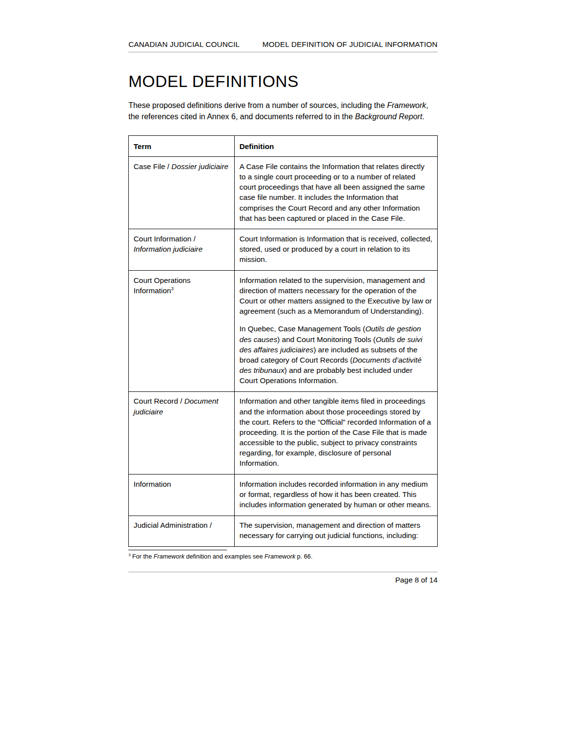CANADIAN JUDICIAL COUNCIL MODEL DEFINITION OF JUDICIAL INFORMATION
MODEL DEFINITIONS
These proposed definitions derive from a number of sources, including the Framework, the references cited in Annex 6, and documents referred to in the Background Report.
| Term | Definition |
| --- | --- |
| Case File / Dossier judiciaire | A Case File contains the Information that relates directly to a single court proceeding or to a number of related court proceedings that have all been assigned the same case file number. It includes the Information that comprises the Court Record and any other Information that has been captured or placed in the Case File. |
| Court Information / Information judiciaire | Court Information is Information that is received, collected, stored, used or produced by a court in relation to its mission. |
| Court Operations Information 3 | Information related to the supervision, management and direction of matters necessary for the operation of the Court or other matters assigned to the Executive by law or agreement (such as a Memorandum of Understanding). In Quebec, Case Management Tools ( Outils de gestion des causes ) and Court Monitoring Tools ( Outils de suivi des affaires judiciaires ) are included as subsets of the broad category of Court Records ( Documents d’activité des tribunaux ) and are probably best included under Court Operations Information. |
| Court Record / Document judiciaire | Information and other tangible items filed in proceedings and the information about those proceedings stored by the court. Refers to the “Official” recorded Information of a proceeding. It is the portion of the Case File that is made accessible to the public, subject to privacy constraints regarding, for example, disclosure of personal Information. |
| Information | Information includes recorded information in any medium or format, regardless of how it has been created. This includes information generated by human or other means. |
| Judicial Administration / | The supervision, management and direction of matters necessary for carrying out judicial functions, including: |
3 For the Framework definition and examples see Framework p. 66.
Page 8 of 14